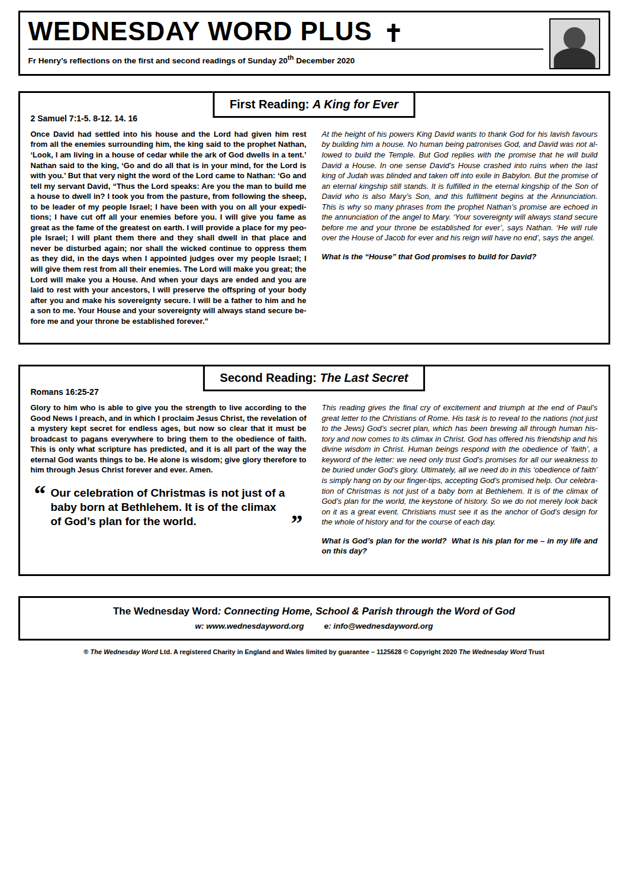WEDNESDAY WORD PLUS ✝
Fr Henry’s reflections on the first and second readings of Sunday 20th December 2020
First Reading: A King for Ever
2 Samuel 7:1-5. 8-12. 14. 16
Once David had settled into his house and the Lord had given him rest from all the enemies surrounding him, the king said to the prophet Nathan, ‘Look, I am living in a house of cedar while the ark of God dwells in a tent.’ Nathan said to the king, ‘Go and do all that is in your mind, for the Lord is with you.’ But that very night the word of the Lord came to Nathan: ‘Go and tell my servant David, “Thus the Lord speaks: Are you the man to build me a house to dwell in? I took you from the pasture, from following the sheep, to be leader of my people Israel; I have been with you on all your expeditions; I have cut off all your enemies before you. I will give you fame as great as the fame of the greatest on earth. I will provide a place for my people Israel; I will plant them there and they shall dwell in that place and never be disturbed again; nor shall the wicked continue to oppress them as they did, in the days when I appointed judges over my people Israel; I will give them rest from all their enemies. The Lord will make you great; the Lord will make you a House. And when your days are ended and you are laid to rest with your ancestors, I will preserve the offspring of your body after you and make his sovereignty secure. I will be a father to him and he a son to me. Your House and your sovereignty will always stand secure before me and your throne be established forever.”
At the height of his powers King David wants to thank God for his lavish favours by building him a house. No human being patronises God, and David was not allowed to build the Temple. But God replies with the promise that he will build David a House. In one sense David’s House crashed into ruins when the last king of Judah was blinded and taken off into exile in Babylon. But the promise of an eternal kingship still stands. It is fulfilled in the eternal kingship of the Son of David who is also Mary’s Son, and this fulfilment begins at the Annunciation. This is why so many phrases from the prophet Nathan’s promise are echoed in the annunciation of the angel to Mary. ‘Your sovereignty will always stand secure before me and your throne be established for ever’, says Nathan. ‘He will rule over the House of Jacob for ever and his reign will have no end’, says the angel.
What is the “House” that God promises to build for David?
Second Reading: The Last Secret
Romans 16:25-27
Glory to him who is able to give you the strength to live according to the Good News I preach, and in which I proclaim Jesus Christ, the revelation of a mystery kept secret for endless ages, but now so clear that it must be broadcast to pagans everywhere to bring them to the obedience of faith. This is only what scripture has predicted, and it is all part of the way the eternal God wants things to be. He alone is wisdom; give glory therefore to him through Jesus Christ forever and ever. Amen.
“ Our celebration of Christmas is not just of a baby born at Bethlehem. It is of the climax of God’s plan for the world. ”
This reading gives the final cry of excitement and triumph at the end of Paul’s great letter to the Christians of Rome. His task is to reveal to the nations (not just to the Jews) God’s secret plan, which has been brewing all through human history and now comes to its climax in Christ. God has offered his friendship and his divine wisdom in Christ. Human beings respond with the obedience of ‘faith’, a keyword of the letter: we need only trust God’s promises for all our weakness to be buried under God’s glory. Ultimately, all we need do in this ‘obedience of faith’ is simply hang on by our finger-tips, accepting God’s promised help. Our celebration of Christmas is not just of a baby born at Bethlehem. It is of the climax of God’s plan for the world, the keystone of history. So we do not merely look back on it as a great event. Christians must see it as the anchor of God’s design for the whole of history and for the course of each day.
What is God’s plan for the world? What is his plan for me – in my life and on this day?
The Wednesday Word: Connecting Home, School & Parish through the Word of God
w: www.wednesdayword.org e: info@wednesdayword.org
® The Wednesday Word Ltd. A registered Charity in England and Wales limited by guarantee – 1125628 © Copyright 2020 The Wednesday Word Trust